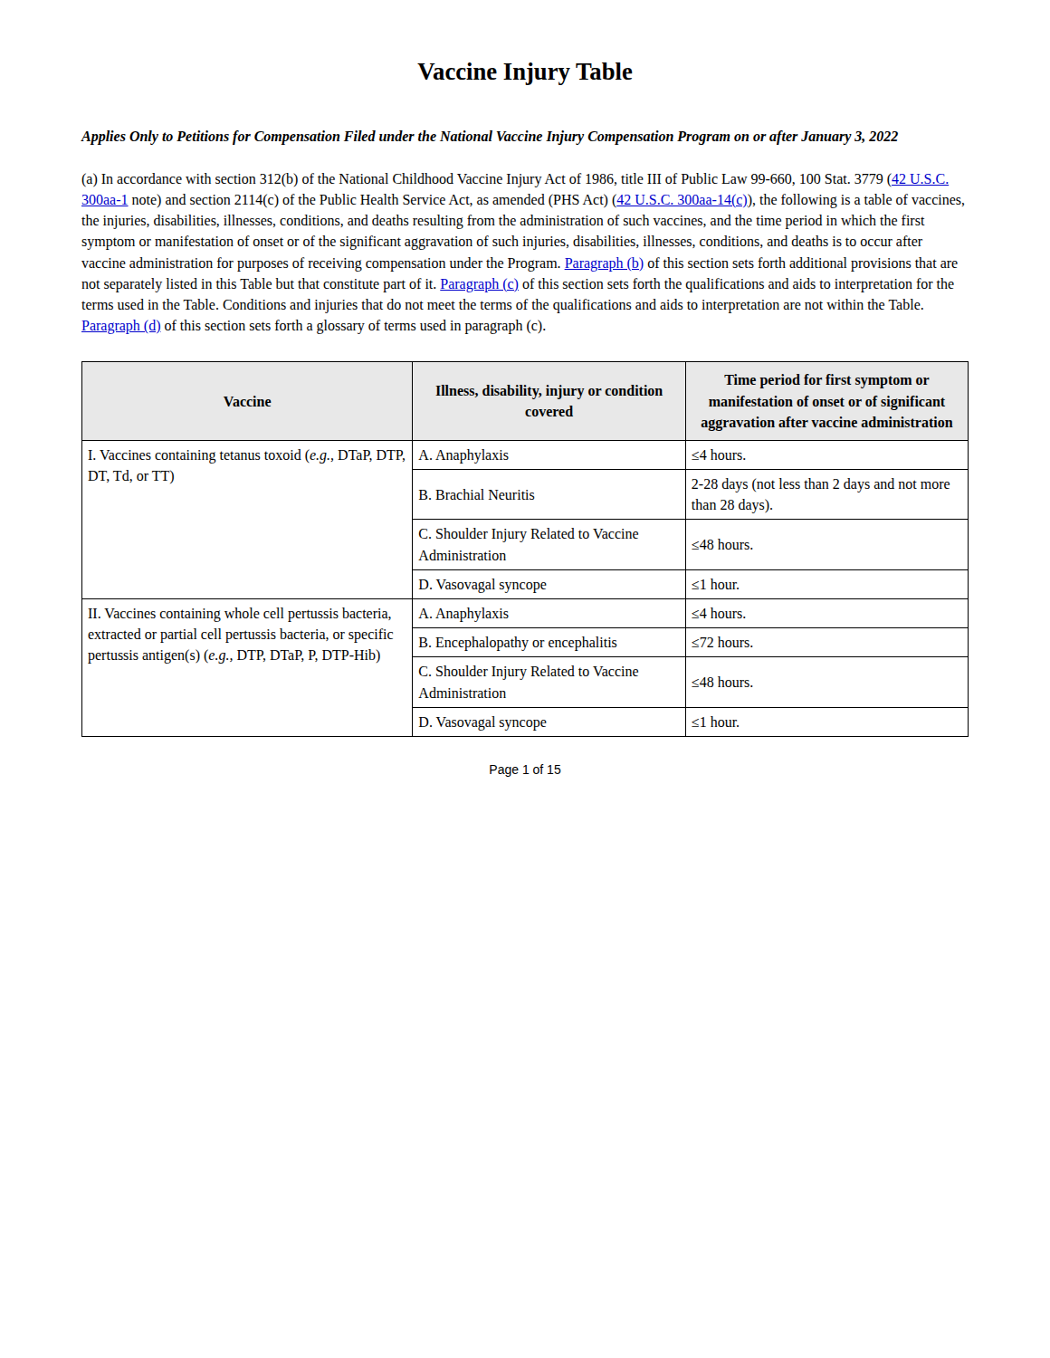Vaccine Injury Table
Applies Only to Petitions for Compensation Filed under the National Vaccine Injury Compensation Program on or after January 3, 2022
(a) In accordance with section 312(b) of the National Childhood Vaccine Injury Act of 1986, title III of Public Law 99-660, 100 Stat. 3779 (42 U.S.C. 300aa-1 note) and section 2114(c) of the Public Health Service Act, as amended (PHS Act) (42 U.S.C. 300aa-14(c)), the following is a table of vaccines, the injuries, disabilities, illnesses, conditions, and deaths resulting from the administration of such vaccines, and the time period in which the first symptom or manifestation of onset or of the significant aggravation of such injuries, disabilities, illnesses, conditions, and deaths is to occur after vaccine administration for purposes of receiving compensation under the Program. Paragraph (b) of this section sets forth additional provisions that are not separately listed in this Table but that constitute part of it. Paragraph (c) of this section sets forth the qualifications and aids to interpretation for the terms used in the Table. Conditions and injuries that do not meet the terms of the qualifications and aids to interpretation are not within the Table. Paragraph (d) of this section sets forth a glossary of terms used in paragraph (c).
| Vaccine | Illness, disability, injury or condition covered | Time period for first symptom or manifestation of onset or of significant aggravation after vaccine administration |
| --- | --- | --- |
| I. Vaccines containing tetanus toxoid ( e.g., DTaP, DTP, DT, Td, or TT) | A. Anaphylaxis | ≤4 hours. |
| B. Brachial Neuritis | 2-28 days (not less than 2 days and not more than 28 days). |
| C. Shoulder Injury Related to Vaccine Administration | ≤48 hours. |
| D. Vasovagal syncope | ≤1 hour. |
| II. Vaccines containing whole cell pertussis bacteria, extracted or partial cell pertussis bacteria, or specific pertussis antigen(s) ( e.g., DTP, DTaP, P, DTP-Hib) | A. Anaphylaxis | ≤4 hours. |
| B. Encephalopathy or encephalitis | ≤72 hours. |
| C. Shoulder Injury Related to Vaccine Administration | ≤48 hours. |
| D. Vasovagal syncope | ≤1 hour. |
Page 1 of 15